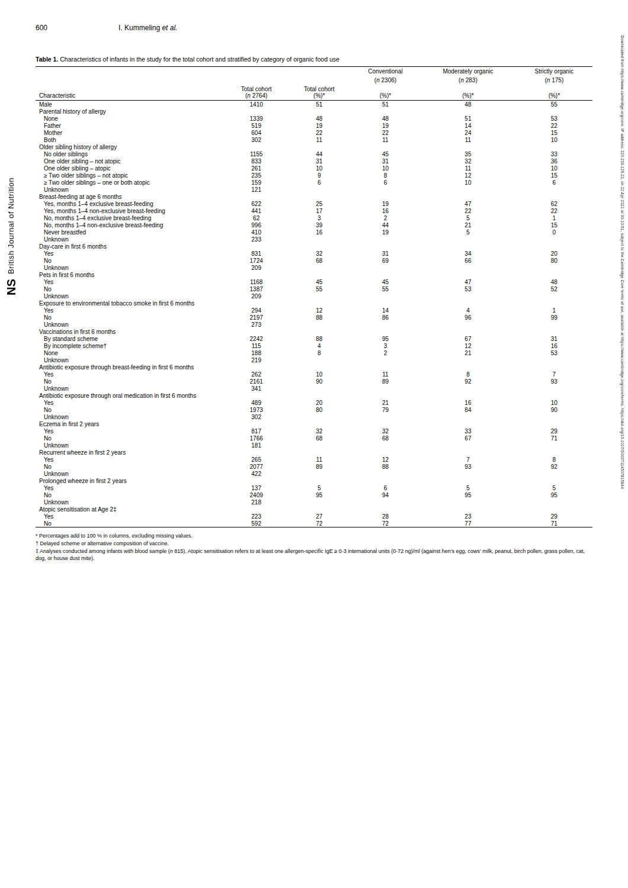Downloaded from https://www.cambridge.org/core. IP address: 220.233.129.22, on 22 Apr 2021 at 00:10:51, subject to the Cambridge Core terms of use, available at https://www.cambridge.org/core/terms. https://doi.org/10.1017/S0007114507815844
NS British Journal of Nutrition
600
I. Kummeling et al.
Table 1. Characteristics of infants in the study for the total cohort and stratified by category of organic food use
| | | | Conventional | Moderately organic | Strictly organic |
| --- | --- | --- | --- | --- | --- |
| ( n 2306) | ( n 283) | ( n 175) |
| Characteristic | Total cohort ( n 2764) | Total cohort (%)* | (%)* | (%)* | (%)* |
| Male | 1410 | 51 | 51 | 48 | 55 |
| Parental history of allergy | | | | | |
| None | 1339 | 48 | 48 | 51 | 53 |
| Father | 519 | 19 | 19 | 14 | 22 |
| Mother | 604 | 22 | 22 | 24 | 15 |
| Both | 302 | 11 | 11 | 11 | 10 |
| Older sibling history of allergy | | | | | |
| No older siblings | 1155 | 44 | 45 | 35 | 33 |
| One older sibling – not atopic | 833 | 31 | 31 | 32 | 36 |
| One older sibling – atopic | 261 | 10 | 10 | 11 | 10 |
| ≥ Two older siblings – not atopic | 235 | 9 | 8 | 12 | 15 |
| ≥ Two older siblings – one or both atopic | 159 | 6 | 6 | 10 | 6 |
| Unknown | 121 | | | | |
| Breast-feeding at age 6 months | | | | | |
| Yes, months 1–4 exclusive breast-feeding | 622 | 25 | 19 | 47 | 62 |
| Yes, months 1–4 non-exclusive breast-feeding | 441 | 17 | 16 | 22 | 22 |
| No, months 1–4 exclusive breast-feeding | 62 | 3 | 2 | 5 | 1 |
| No, months 1–4 non-exclusive breast-feeding | 996 | 39 | 44 | 21 | 15 |
| Never breastfed | 410 | 16 | 19 | 5 | 0 |
| Unknown | 233 | | | | |
| Day-care in first 6 months | | | | | |
| Yes | 831 | 32 | 31 | 34 | 20 |
| No | 1724 | 68 | 69 | 66 | 80 |
| Unknown | 209 | | | | |
| Pets in first 6 months | | | | | |
| Yes | 1168 | 45 | 45 | 47 | 48 |
| No | 1387 | 55 | 55 | 53 | 52 |
| Unknown | 209 | | | | |
| Exposure to environmental tobacco smoke in first 6 months | | | | | |
| Yes | 294 | 12 | 14 | 4 | 1 |
| No | 2197 | 88 | 86 | 96 | 99 |
| Unknown | 273 | | | | |
| Vaccinations in first 6 months | | | | | |
| By standard scheme | 2242 | 88 | 95 | 67 | 31 |
| By incomplete scheme† | 115 | 4 | 3 | 12 | 16 |
| None | 188 | 8 | 2 | 21 | 53 |
| Unknown | 219 | | | | |
| Antibiotic exposure through breast-feeding in first 6 months | | | | | |
| Yes | 262 | 10 | 11 | 8 | 7 |
| No | 2161 | 90 | 89 | 92 | 93 |
| Unknown | 341 | | | | |
| Antibiotic exposure through oral medication in first 6 months | | | | | |
| Yes | 489 | 20 | 21 | 16 | 10 |
| No | 1973 | 80 | 79 | 84 | 90 |
| Unknown | 302 | | | | |
| Eczema in first 2 years | | | | | |
| Yes | 817 | 32 | 32 | 33 | 29 |
| No | 1766 | 68 | 68 | 67 | 71 |
| Unknown | 181 | | | | |
| Recurrent wheeze in first 2 years | | | | | |
| Yes | 265 | 11 | 12 | 7 | 8 |
| No | 2077 | 89 | 88 | 93 | 92 |
| Unknown | 422 | | | | |
| Prolonged wheeze in first 2 years | | | | | |
| Yes | 137 | 5 | 6 | 5 | 5 |
| No | 2409 | 95 | 94 | 95 | 95 |
| Unknown | 218 | | | | |
| Atopic sensitisation at Age 2‡ | | | | | |
| Yes | 223 | 27 | 28 | 23 | 29 |
| No | 592 | 72 | 72 | 77 | 71 |
* Percentages add to 100 % in columns, excluding missing values.
† Delayed scheme or alternative composition of vaccine.
‡ Analyses conducted among infants with blood sample (n 815). Atopic sensitisation refers to at least one allergen-specific IgE ≥ 0·3 international units (0·72 ng)/ml (against hen's egg, cows' milk, peanut, birch pollen, grass pollen, cat, dog, or house dust mite).